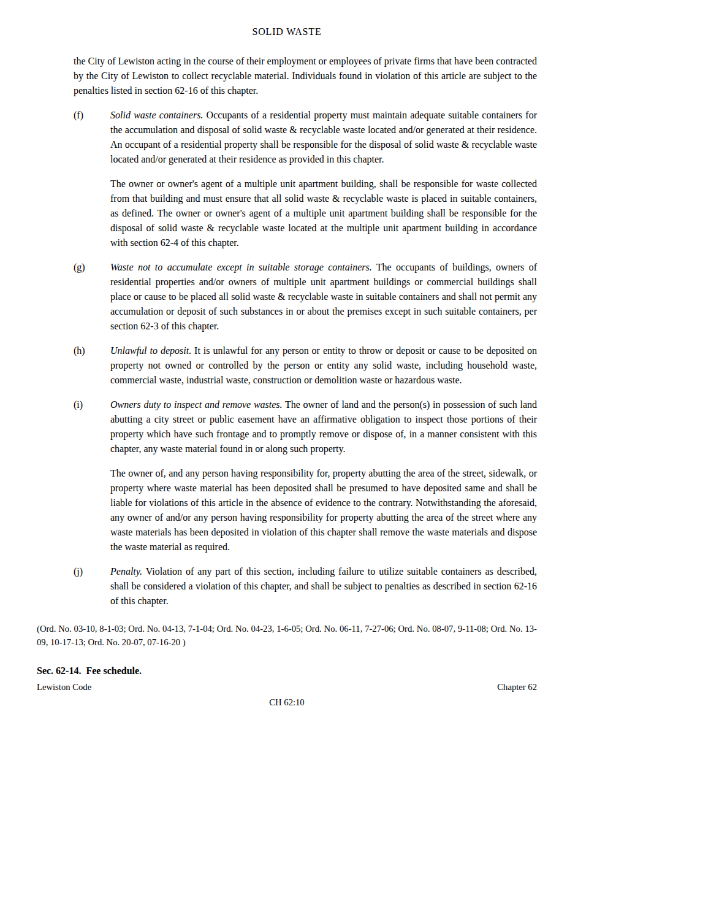SOLID WASTE
the City of Lewiston acting in the course of their employment or employees of private firms that have been contracted by the City of Lewiston to collect recyclable material. Individuals found in violation of this article are subject to the penalties listed in section 62-16 of this chapter.
(f)
Solid waste containers. Occupants of a residential property must maintain adequate suitable containers for the accumulation and disposal of solid waste & recyclable waste located and/or generated at their residence. An occupant of a residential property shall be responsible for the disposal of solid waste & recyclable waste located and/or generated at their residence as provided in this chapter.
The owner or owner's agent of a multiple unit apartment building, shall be responsible for waste collected from that building and must ensure that all solid waste & recyclable waste is placed in suitable containers, as defined. The owner or owner's agent of a multiple unit apartment building shall be responsible for the disposal of solid waste & recyclable waste located at the multiple unit apartment building in accordance with section 62-4 of this chapter.
(g)
Waste not to accumulate except in suitable storage containers. The occupants of buildings, owners of residential properties and/or owners of multiple unit apartment buildings or commercial buildings shall place or cause to be placed all solid waste & recyclable waste in suitable containers and shall not permit any accumulation or deposit of such substances in or about the premises except in such suitable containers, per section 62-3 of this chapter.
(h)
Unlawful to deposit. It is unlawful for any person or entity to throw or deposit or cause to be deposited on property not owned or controlled by the person or entity any solid waste, including household waste, commercial waste, industrial waste, construction or demolition waste or hazardous waste.
(i)
Owners duty to inspect and remove wastes. The owner of land and the person(s) in possession of such land abutting a city street or public easement have an affirmative obligation to inspect those portions of their property which have such frontage and to promptly remove or dispose of, in a manner consistent with this chapter, any waste material found in or along such property.
The owner of, and any person having responsibility for, property abutting the area of the street, sidewalk, or property where waste material has been deposited shall be presumed to have deposited same and shall be liable for violations of this article in the absence of evidence to the contrary. Notwithstanding the aforesaid, any owner of and/or any person having responsibility for property abutting the area of the street where any waste materials has been deposited in violation of this chapter shall remove the waste materials and dispose the waste material as required.
(j)
Penalty. Violation of any part of this section, including failure to utilize suitable containers as described, shall be considered a violation of this chapter, and shall be subject to penalties as described in section 62-16 of this chapter.
(Ord. No. 03-10, 8-1-03; Ord. No. 04-13, 7-1-04; Ord. No. 04-23, 1-6-05; Ord. No. 06-11, 7-27-06; Ord. No. 08-07, 9-11-08; Ord. No. 13-09, 10-17-13; Ord. No. 20-07, 07-16-20 )
Sec. 62-14. Fee schedule.
Lewiston Code Chapter 62
CH 62:10